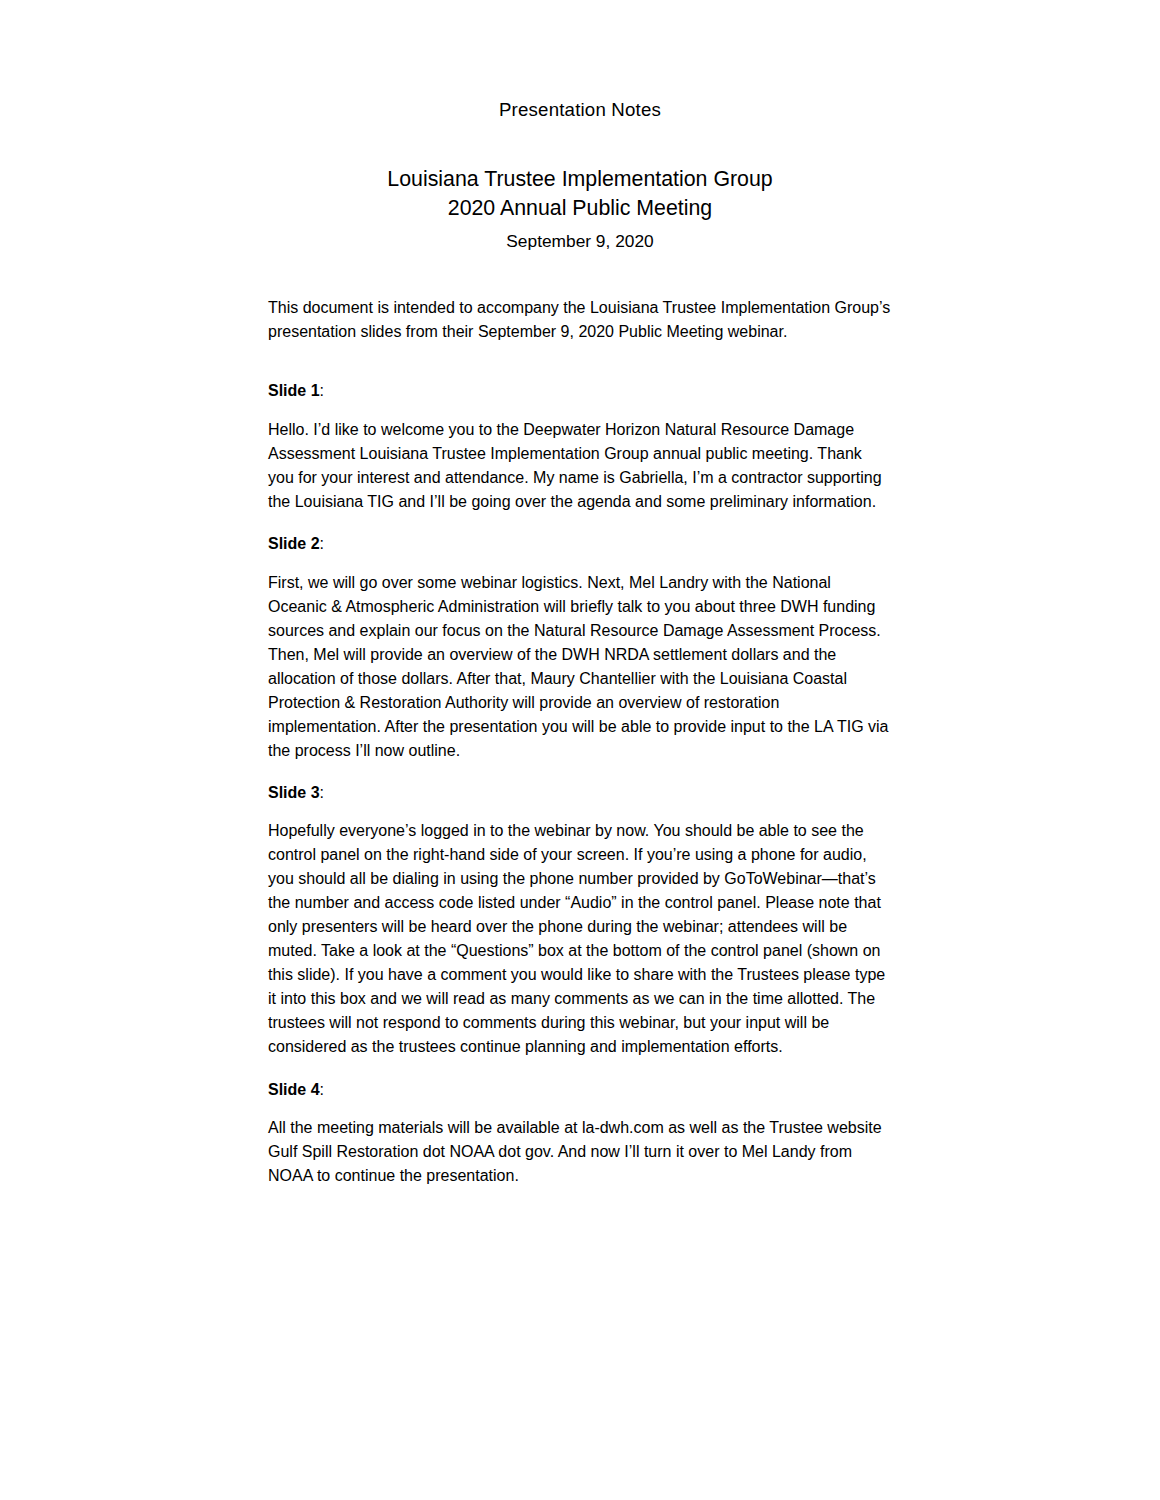Presentation Notes
Louisiana Trustee Implementation Group
2020 Annual Public Meeting
September 9, 2020
This document is intended to accompany the Louisiana Trustee Implementation Group’s presentation slides from their September 9, 2020 Public Meeting webinar.
Slide 1:
Hello. I’d like to welcome you to the Deepwater Horizon Natural Resource Damage Assessment Louisiana Trustee Implementation Group annual public meeting. Thank you for your interest and attendance. My name is Gabriella, I’m a contractor supporting the Louisiana TIG and I’ll be going over the agenda and some preliminary information.
Slide 2:
First, we will go over some webinar logistics. Next, Mel Landry with the National Oceanic & Atmospheric Administration will briefly talk to you about three DWH funding sources and explain our focus on the Natural Resource Damage Assessment Process. Then, Mel will provide an overview of the DWH NRDA settlement dollars and the allocation of those dollars. After that, Maury Chantellier with the Louisiana Coastal Protection & Restoration Authority will provide an overview of restoration implementation. After the presentation you will be able to provide input to the LA TIG via the process I’ll now outline.
Slide 3:
Hopefully everyone’s logged in to the webinar by now. You should be able to see the control panel on the right-hand side of your screen. If you’re using a phone for audio, you should all be dialing in using the phone number provided by GoToWebinar—that’s the number and access code listed under “Audio” in the control panel. Please note that only presenters will be heard over the phone during the webinar; attendees will be muted. Take a look at the “Questions” box at the bottom of the control panel (shown on this slide). If you have a comment you would like to share with the Trustees please type it into this box and we will read as many comments as we can in the time allotted. The trustees will not respond to comments during this webinar, but your input will be considered as the trustees continue planning and implementation efforts.
Slide 4:
All the meeting materials will be available at la-dwh.com as well as the Trustee website Gulf Spill Restoration dot NOAA dot gov. And now I’ll turn it over to Mel Landy from NOAA to continue the presentation.